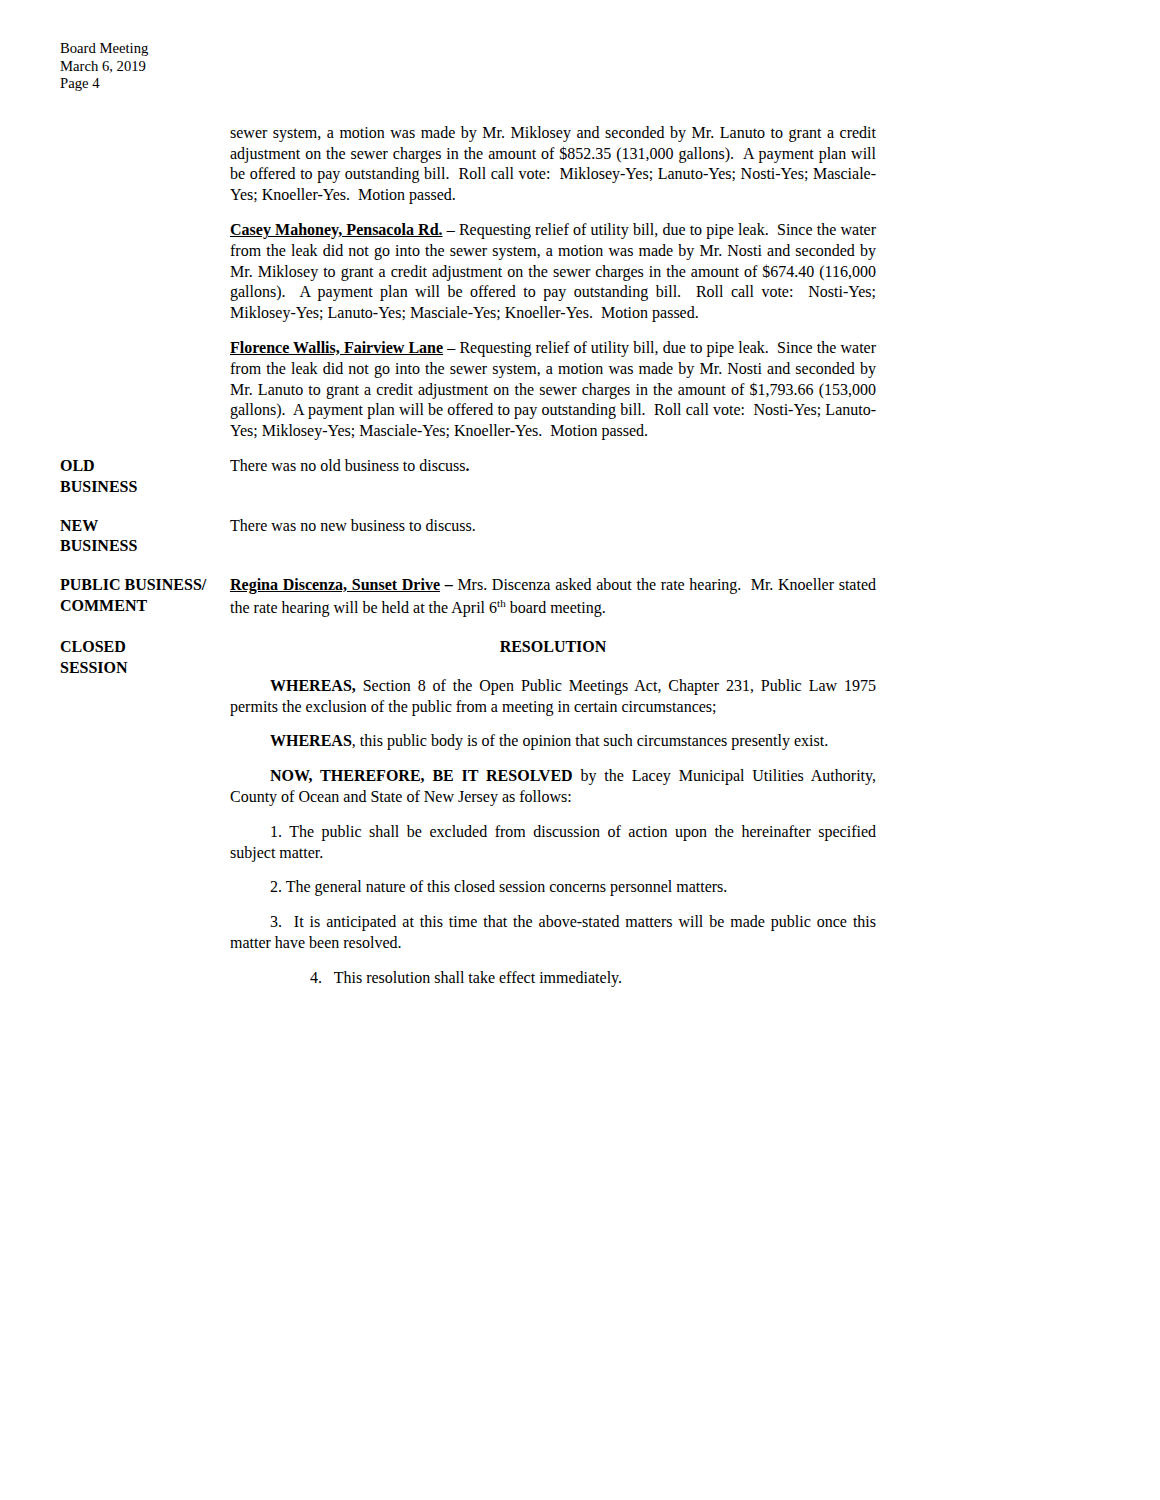Board Meeting
March 6, 2019
Page 4
sewer system, a motion was made by Mr. Miklosey and seconded by Mr. Lanuto to grant a credit adjustment on the sewer charges in the amount of $852.35 (131,000 gallons). A payment plan will be offered to pay outstanding bill. Roll call vote: Miklosey-Yes; Lanuto-Yes; Nosti-Yes; Masciale-Yes; Knoeller-Yes. Motion passed.
Casey Mahoney, Pensacola Rd. – Requesting relief of utility bill, due to pipe leak. Since the water from the leak did not go into the sewer system, a motion was made by Mr. Nosti and seconded by Mr. Miklosey to grant a credit adjustment on the sewer charges in the amount of $674.40 (116,000 gallons). A payment plan will be offered to pay outstanding bill. Roll call vote: Nosti-Yes; Miklosey-Yes; Lanuto-Yes; Masciale-Yes; Knoeller-Yes. Motion passed.
Florence Wallis, Fairview Lane – Requesting relief of utility bill, due to pipe leak. Since the water from the leak did not go into the sewer system, a motion was made by Mr. Nosti and seconded by Mr. Lanuto to grant a credit adjustment on the sewer charges in the amount of $1,793.66 (153,000 gallons). A payment plan will be offered to pay outstanding bill. Roll call vote: Nosti-Yes; Lanuto-Yes; Miklosey-Yes; Masciale-Yes; Knoeller-Yes. Motion passed.
OldBusiness
There was no old business to discuss.
NewBusiness
There was no new business to discuss.
Public Business/Comment
Regina Discenza, Sunset Drive – Mrs. Discenza asked about the rate hearing. Mr. Knoeller stated the rate hearing will be held at the April 6th board meeting.
ClosedSession
Resolution
WHEREAS, Section 8 of the Open Public Meetings Act, Chapter 231, Public Law 1975 permits the exclusion of the public from a meeting in certain circumstances;
WHEREAS, this public body is of the opinion that such circumstances presently exist.
NOW, THEREFORE, BE IT RESOLVED by the Lacey Municipal Utilities Authority, County of Ocean and State of New Jersey as follows:
1. The public shall be excluded from discussion of action upon the hereinafter specified subject matter.
2. The general nature of this closed session concerns personnel matters.
3. It is anticipated at this time that the above-stated matters will be made public once this matter have been resolved.
4. This resolution shall take effect immediately.